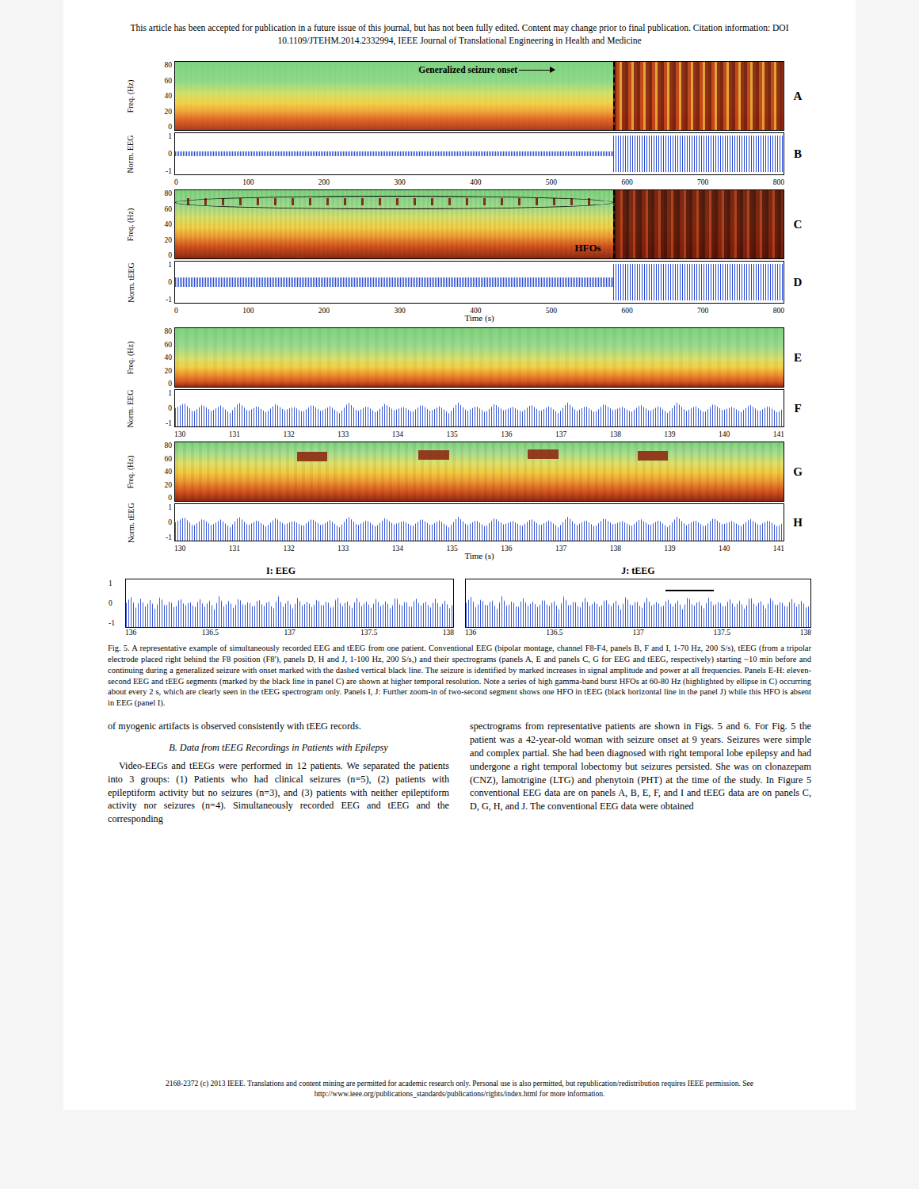This article has been accepted for publication in a future issue of this journal, but has not been fully edited. Content may change prior to final publication. Citation information: DOI
10.1109/JTEHM.2014.2332994, IEEE Journal of Translational Engineering in Health and Medicine
Freq. (Hz)
806040200
Generalized seizure onset
A
Norm. EEG
10-1
B
0100200300400500600700800
Freq. (Hz)
806040200
HFOs
C
Norm. tEEG
10-1
D
0100200300400500600700800
Time (s)
Freq. (Hz)
806040200
E
Norm. EEG
10-1
F
130131132133134135136137138139140141
Freq. (Hz)
806040200
G
Norm. tEEG
10-1
H
130131132133134135136137138139140141
Time (s)
I: EEG
10-1
136136.5137137.5138
J: tEEG
136136.5137137.5138
Fig. 5. A representative example of simultaneously recorded EEG and tEEG from one patient. Conventional EEG (bipolar montage, channel F8-F4, panels B, F and I, 1-70 Hz, 200 S/s), tEEG (from a tripolar electrode placed right behind the F8 position (F8'), panels D, H and J, 1-100 Hz, 200 S/s,) and their spectrograms (panels A, E and panels C, G for EEG and tEEG, respectively) starting ~10 min before and continuing during a generalized seizure with onset marked with the dashed vertical black line. The seizure is identified by marked increases in signal amplitude and power at all frequencies. Panels E-H: eleven-second EEG and tEEG segments (marked by the black line in panel C) are shown at higher temporal resolution. Note a series of high gamma-band burst HFOs at 60-80 Hz (highlighted by ellipse in C) occurring about every 2 s, which are clearly seen in the tEEG spectrogram only. Panels I, J: Further zoom-in of two-second segment shows one HFO in tEEG (black horizontal line in the panel J) while this HFO is absent in EEG (panel I).
of myogenic artifacts is observed consistently with tEEG records.
B. Data from tEEG Recordings in Patients with Epilepsy
Video-EEGs and tEEGs were performed in 12 patients. We separated the patients into 3 groups: (1) Patients who had clinical seizures (n=5), (2) patients with epileptiform activity but no seizures (n=3), and (3) patients with neither epileptiform activity nor seizures (n=4). Simultaneously recorded EEG and tEEG and the corresponding
spectrograms from representative patients are shown in Figs. 5 and 6. For Fig. 5 the patient was a 42-year-old woman with seizure onset at 9 years. Seizures were simple and complex partial. She had been diagnosed with right temporal lobe epilepsy and had undergone a right temporal lobectomy but seizures persisted. She was on clonazepam (CNZ), lamotrigine (LTG) and phenytoin (PHT) at the time of the study. In Figure 5 conventional EEG data are on panels A, B, E, F, and I and tEEG data are on panels C, D, G, H, and J. The conventional EEG data were obtained
2168-2372 (c) 2013 IEEE. Translations and content mining are permitted for academic research only. Personal use is also permitted, but republication/redistribution requires IEEE permission. See http://www.ieee.org/publications_standards/publications/rights/index.html for more information.